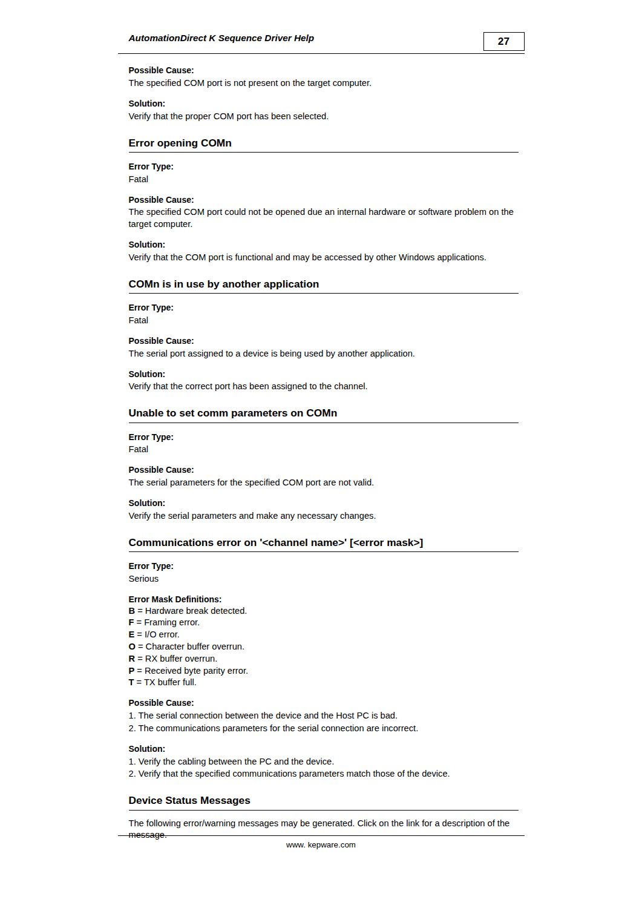AutomationDirect K Sequence Driver Help
27
Possible Cause:
The specified COM port is not present on the target computer.
Solution:
Verify that the proper COM port has been selected.
Error opening COMn
Error Type:
Fatal
Possible Cause:
The specified COM port could not be opened due an internal hardware or software problem on the target computer.
Solution:
Verify that the COM port is functional and may be accessed by other Windows applications.
COMn is in use by another application
Error Type:
Fatal
Possible Cause:
The serial port assigned to a device is being used by another application.
Solution:
Verify that the correct port has been assigned to the channel.
Unable to set comm parameters on COMn
Error Type:
Fatal
Possible Cause:
The serial parameters for the specified COM port are not valid.
Solution:
Verify the serial parameters and make any necessary changes.
Communications error on '<channel name>' [<error mask>]
Error Type:
Serious
Error Mask Definitions:
B = Hardware break detected.
F = Framing error.
E = I/O error.
O = Character buffer overrun.
R = RX buffer overrun.
P = Received byte parity error.
T = TX buffer full.
Possible Cause:
1. The serial connection between the device and the Host PC is bad.
2. The communications parameters for the serial connection are incorrect.
Solution:
1. Verify the cabling between the PC and the device.
2. Verify that the specified communications parameters match those of the device.
Device Status Messages
The following error/warning messages may be generated. Click on the link for a description of the message.
www. kepware.com